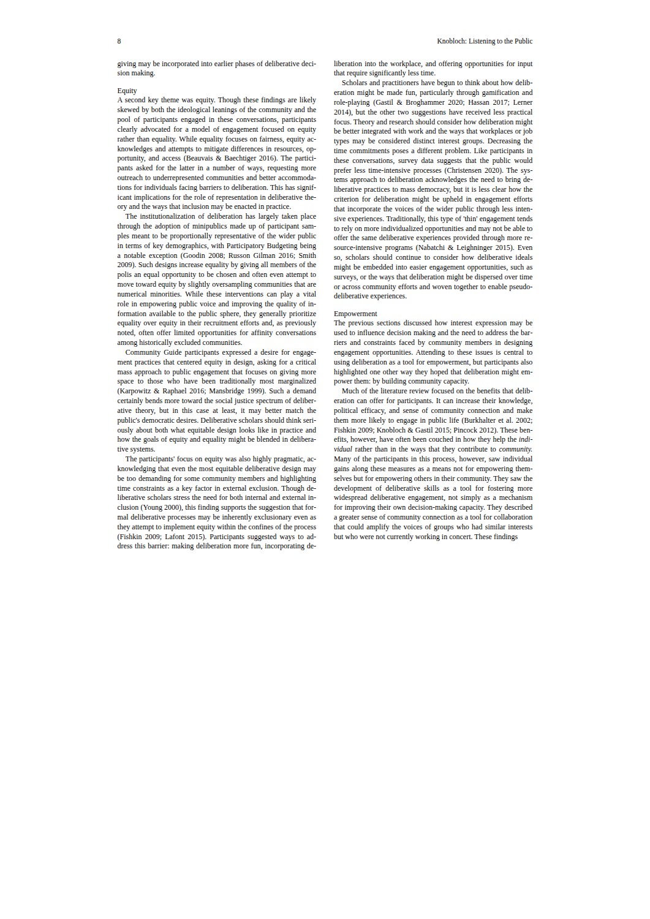8 Knobloch: Listening to the Public
giving may be incorporated into earlier phases of deliberative decision making.
Equity
A second key theme was equity. Though these findings are likely skewed by both the ideological leanings of the community and the pool of participants engaged in these conversations, participants clearly advocated for a model of engagement focused on equity rather than equality. While equality focuses on fairness, equity acknowledges and attempts to mitigate differences in resources, opportunity, and access (Beauvais & Baechtiger 2016). The participants asked for the latter in a number of ways, requesting more outreach to underrepresented communities and better accommodations for individuals facing barriers to deliberation. This has significant implications for the role of representation in deliberative theory and the ways that inclusion may be enacted in practice.
The institutionalization of deliberation has largely taken place through the adoption of minipublics made up of participant samples meant to be proportionally representative of the wider public in terms of key demographics, with Participatory Budgeting being a notable exception (Goodin 2008; Russon Gilman 2016; Smith 2009). Such designs increase equality by giving all members of the polis an equal opportunity to be chosen and often even attempt to move toward equity by slightly oversampling communities that are numerical minorities. While these interventions can play a vital role in empowering public voice and improving the quality of information available to the public sphere, they generally prioritize equality over equity in their recruitment efforts and, as previously noted, often offer limited opportunities for affinity conversations among historically excluded communities.
Community Guide participants expressed a desire for engagement practices that centered equity in design, asking for a critical mass approach to public engagement that focuses on giving more space to those who have been traditionally most marginalized (Karpowitz & Raphael 2016; Mansbridge 1999). Such a demand certainly bends more toward the social justice spectrum of deliberative theory, but in this case at least, it may better match the public's democratic desires. Deliberative scholars should think seriously about both what equitable design looks like in practice and how the goals of equity and equality might be blended in deliberative systems.
The participants' focus on equity was also highly pragmatic, acknowledging that even the most equitable deliberative design may be too demanding for some community members and highlighting time constraints as a key factor in external exclusion. Though deliberative scholars stress the need for both internal and external inclusion (Young 2000), this finding supports the suggestion that formal deliberative processes may be inherently exclusionary even as they attempt to implement equity within the confines of the process (Fishkin 2009; Lafont 2015). Participants suggested ways to address this barrier: making deliberation more fun, incorporating deliberation into the workplace, and offering opportunities for input that require significantly less time.
Scholars and practitioners have begun to think about how deliberation might be made fun, particularly through gamification and role-playing (Gastil & Broghammer 2020; Hassan 2017; Lerner 2014), but the other two suggestions have received less practical focus. Theory and research should consider how deliberation might be better integrated with work and the ways that workplaces or job types may be considered distinct interest groups. Decreasing the time commitments poses a different problem. Like participants in these conversations, survey data suggests that the public would prefer less time-intensive processes (Christensen 2020). The systems approach to deliberation acknowledges the need to bring deliberative practices to mass democracy, but it is less clear how the criterion for deliberation might be upheld in engagement efforts that incorporate the voices of the wider public through less intensive experiences. Traditionally, this type of 'thin' engagement tends to rely on more individualized opportunities and may not be able to offer the same deliberative experiences provided through more resource-intensive programs (Nabatchi & Leighninger 2015). Even so, scholars should continue to consider how deliberative ideals might be embedded into easier engagement opportunities, such as surveys, or the ways that deliberation might be dispersed over time or across community efforts and woven together to enable pseudo-deliberative experiences.
Empowerment
The previous sections discussed how interest expression may be used to influence decision making and the need to address the barriers and constraints faced by community members in designing engagement opportunities. Attending to these issues is central to using deliberation as a tool for empowerment, but participants also highlighted one other way they hoped that deliberation might empower them: by building community capacity.
Much of the literature review focused on the benefits that deliberation can offer for participants. It can increase their knowledge, political efficacy, and sense of community connection and make them more likely to engage in public life (Burkhalter et al. 2002; Fishkin 2009; Knobloch & Gastil 2015; Pincock 2012). These benefits, however, have often been couched in how they help the individual rather than in the ways that they contribute to community. Many of the participants in this process, however, saw individual gains along these measures as a means not for empowering themselves but for empowering others in their community. They saw the development of deliberative skills as a tool for fostering more widespread deliberative engagement, not simply as a mechanism for improving their own decision-making capacity. They described a greater sense of community connection as a tool for collaboration that could amplify the voices of groups who had similar interests but who were not currently working in concert. These findings